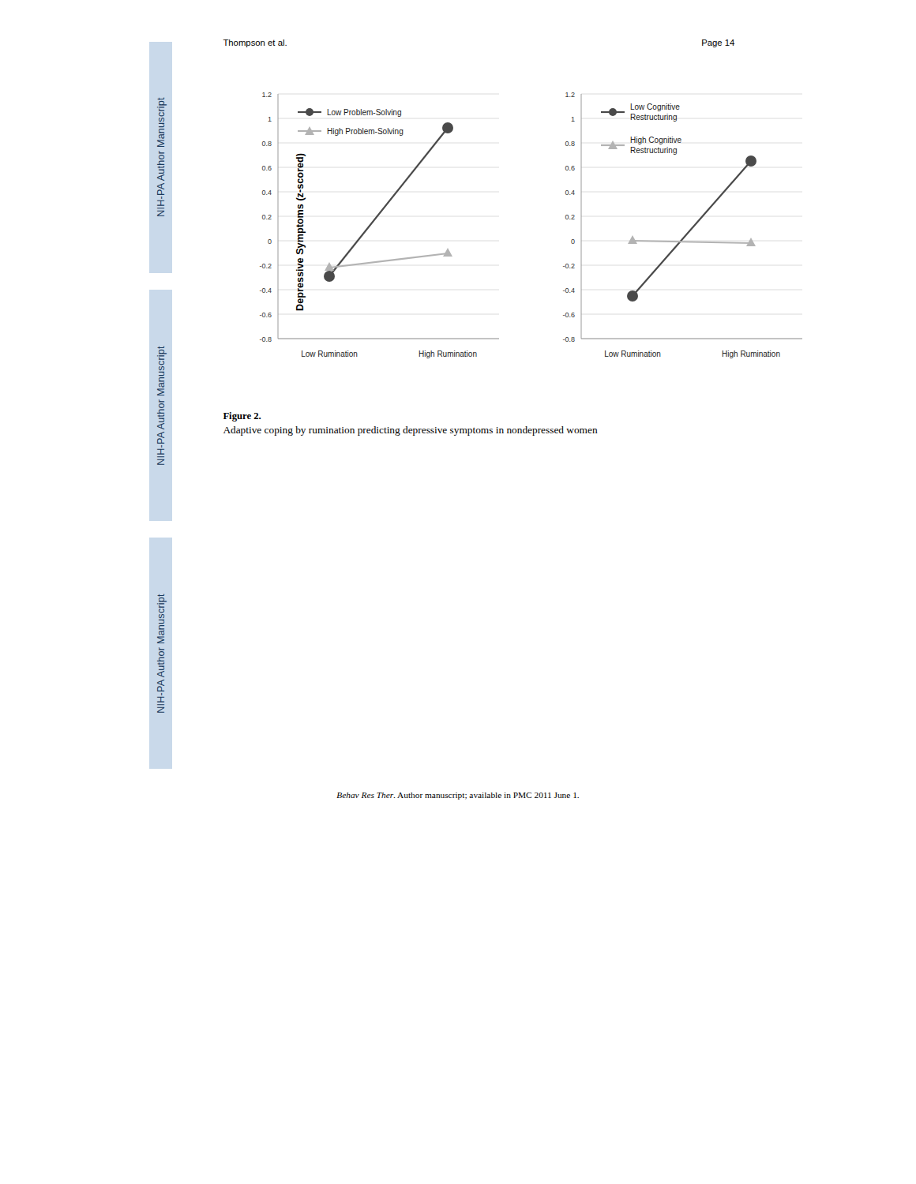NIH-PA Author Manuscript
NIH-PA Author Manuscript
NIH-PA Author Manuscript
Thompson et al.
Page 14
Depressive Symptoms (z-scored)
1.2 1 0.8 0.6 0.4 0.2 0 -0.2 -0.4 -0.6 -0.8 Low Rumination High Rumination Low Problem-Solving High Problem-Solving
1.2 1 0.8 0.6 0.4 0.2 0 -0.2 -0.4 -0.6 -0.8 Low Rumination High Rumination Low Cognitive Restructuring High Cognitive Restructuring
Figure 2.
Adaptive coping by rumination predicting depressive symptoms in nondepressed women
Behav Res Ther. Author manuscript; available in PMC 2011 June 1.